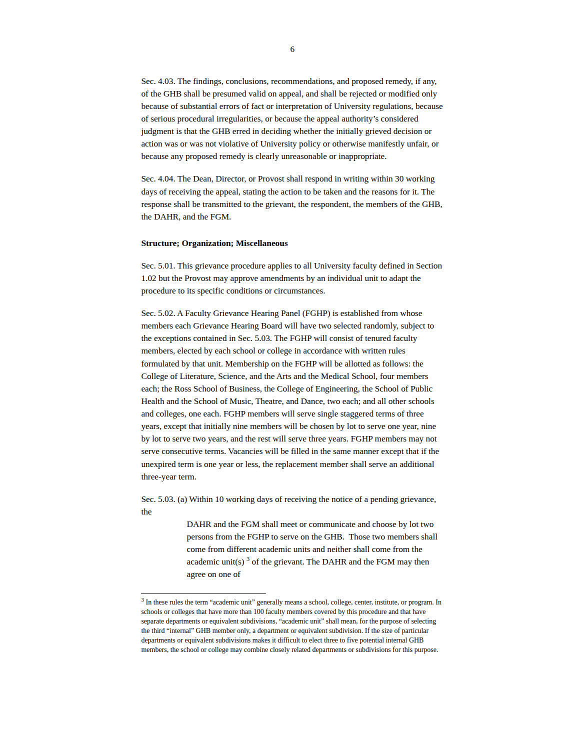6
Sec. 4.03. The findings, conclusions, recommendations, and proposed remedy, if any, of the GHB shall be presumed valid on appeal, and shall be rejected or modified only because of substantial errors of fact or interpretation of University regulations, because of serious procedural irregularities, or because the appeal authority’s considered judgment is that the GHB erred in deciding whether the initially grieved decision or action was or was not violative of University policy or otherwise manifestly unfair, or because any proposed remedy is clearly unreasonable or inappropriate.
Sec. 4.04. The Dean, Director, or Provost shall respond in writing within 30 working days of receiving the appeal, stating the action to be taken and the reasons for it. The response shall be transmitted to the grievant, the respondent, the members of the GHB, the DAHR, and the FGM.
Structure; Organization; Miscellaneous
Sec. 5.01. This grievance procedure applies to all University faculty defined in Section 1.02 but the Provost may approve amendments by an individual unit to adapt the procedure to its specific conditions or circumstances.
Sec. 5.02. A Faculty Grievance Hearing Panel (FGHP) is established from whose members each Grievance Hearing Board will have two selected randomly, subject to the exceptions contained in Sec. 5.03. The FGHP will consist of tenured faculty members, elected by each school or college in accordance with written rules formulated by that unit. Membership on the FGHP will be allotted as follows: the College of Literature, Science, and the Arts and the Medical School, four members each; the Ross School of Business, the College of Engineering, the School of Public Health and the School of Music, Theatre, and Dance, two each; and all other schools and colleges, one each. FGHP members will serve single staggered terms of three years, except that initially nine members will be chosen by lot to serve one year, nine by lot to serve two years, and the rest will serve three years. FGHP members may not serve consecutive terms. Vacancies will be filled in the same manner except that if the unexpired term is one year or less, the replacement member shall serve an additional three-year term.
Sec. 5.03. (a) Within 10 working days of receiving the notice of a pending grievance, the DAHR and the FGM shall meet or communicate and choose by lot two persons from the FGHP to serve on the GHB. Those two members shall come from different academic units and neither shall come from the academic unit(s) 3 of the grievant. The DAHR and the FGM may then agree on one of
3 In these rules the term “academic unit” generally means a school, college, center, institute, or program. In schools or colleges that have more than 100 faculty members covered by this procedure and that have separate departments or equivalent subdivisions, “academic unit” shall mean, for the purpose of selecting the third “internal” GHB member only, a department or equivalent subdivision. If the size of particular departments or equivalent subdivisions makes it difficult to elect three to five potential internal GHB members, the school or college may combine closely related departments or subdivisions for this purpose.